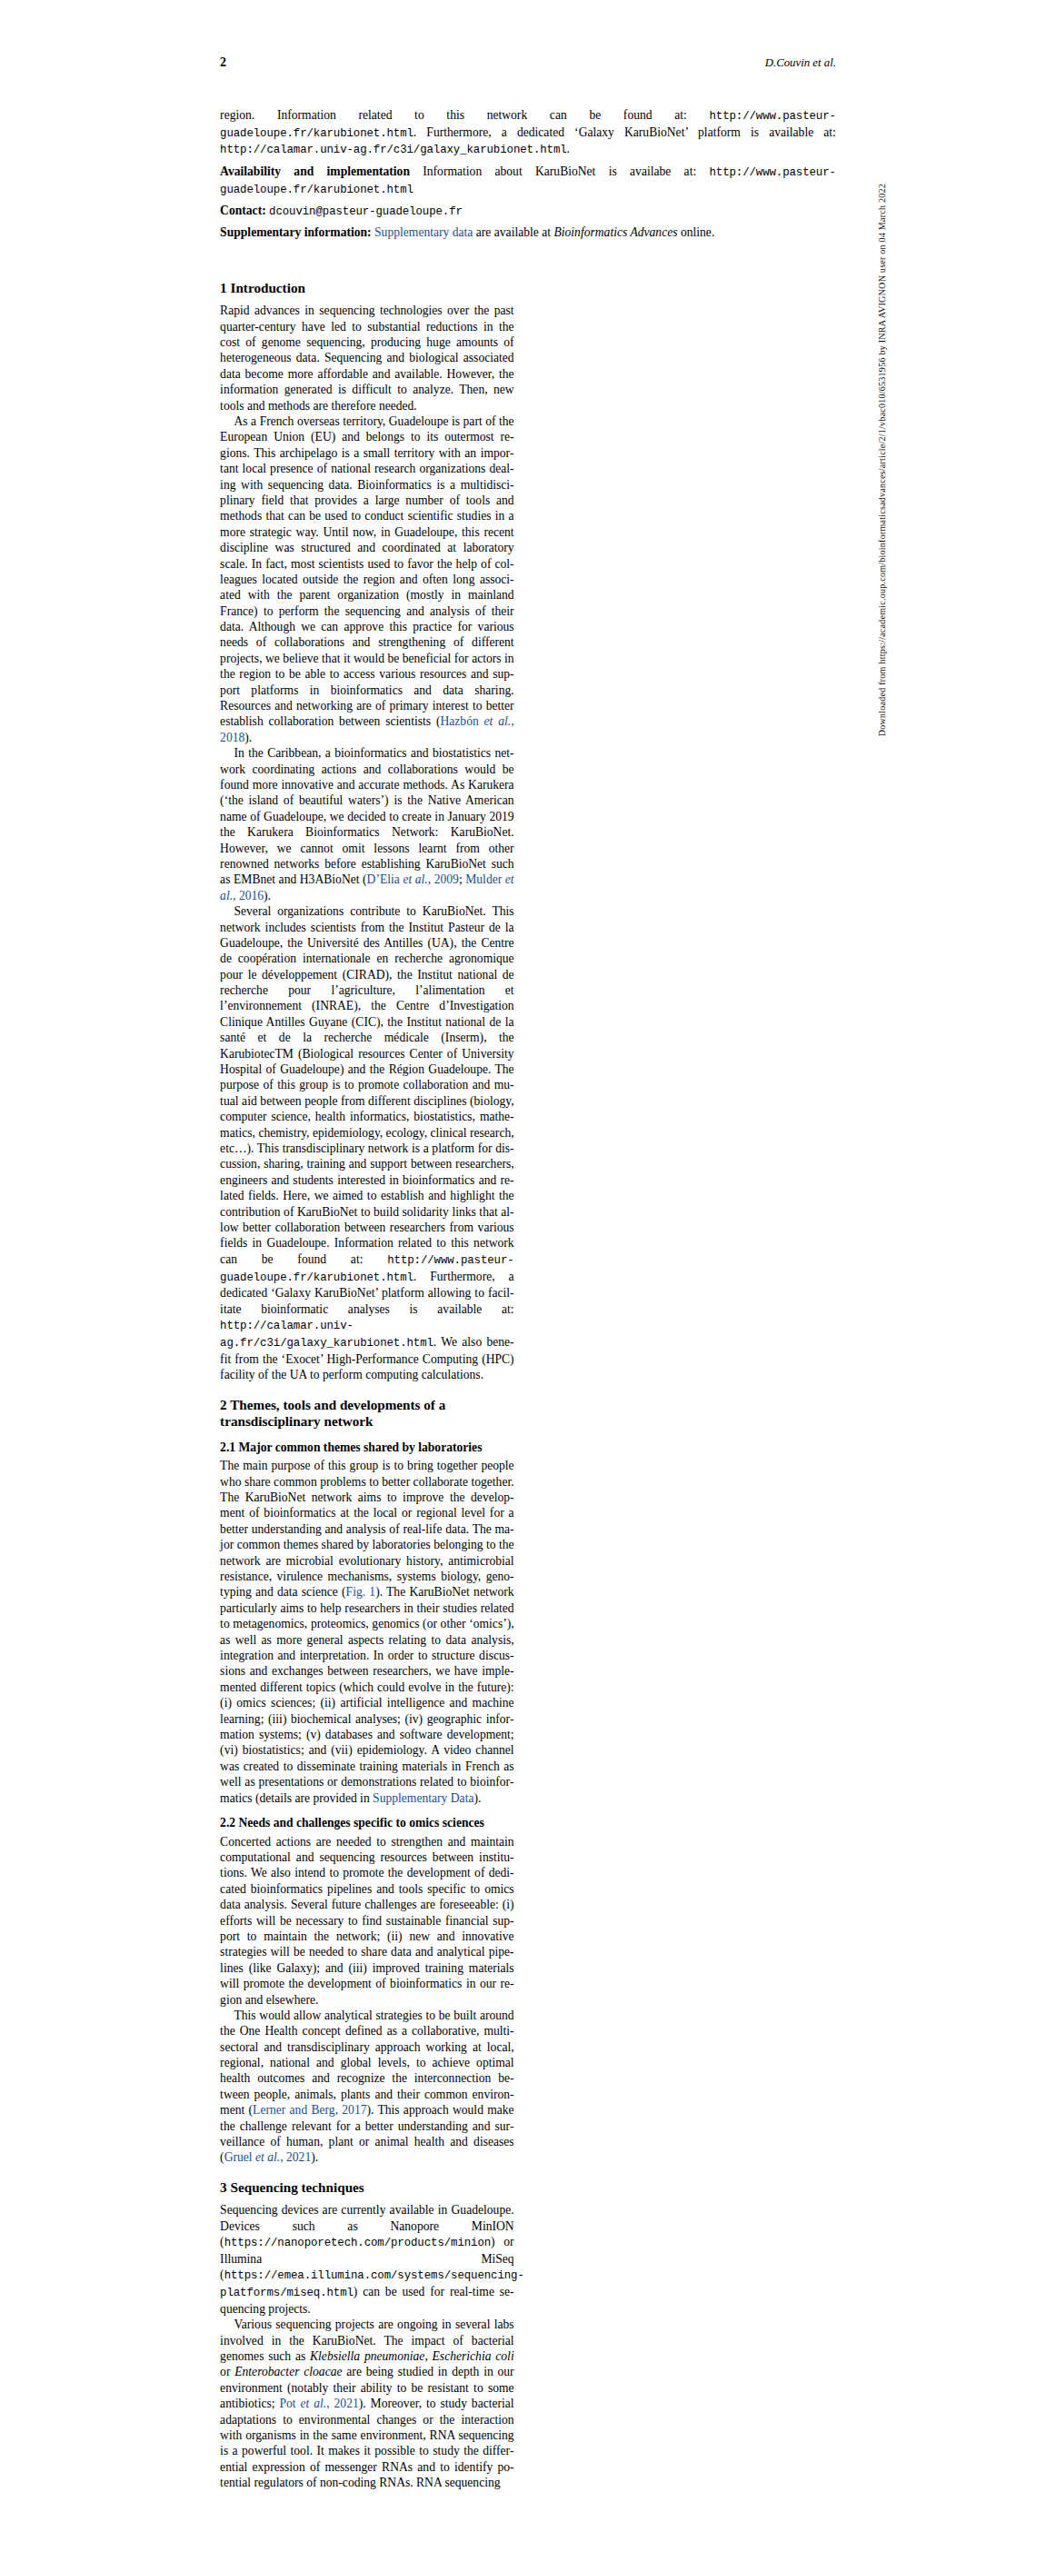Downloaded from https://academic.oup.com/bioinformaticsadvances/article/2/1/vbac010/6531956 by INRA AVIGNON user on 04 March 2022
2 D.Couvin et al.
region. Information related to this network can be found at: http://www.pasteur-guadeloupe.fr/karubionet.html. Furthermore, a dedicated ‘Galaxy KaruBioNet’ platform is available at: http://calamar.univ-ag.fr/c3i/galaxy_karubionet.html.
Availability and implementation Information about KaruBioNet is availabe at: http://www.pasteur-guadeloupe.fr/karubionet.html
Contact: dcouvin@pasteur-guadeloupe.fr
Supplementary information: Supplementary data are available at Bioinformatics Advances online.
1 Introduction
Rapid advances in sequencing technologies over the past quarter-century have led to substantial reductions in the cost of genome sequencing, producing huge amounts of heterogeneous data. Sequencing and biological associated data become more affordable and available. However, the information generated is difficult to analyze. Then, new tools and methods are therefore needed.
As a French overseas territory, Guadeloupe is part of the European Union (EU) and belongs to its outermost regions. This archipelago is a small territory with an important local presence of national research organizations dealing with sequencing data. Bioinformatics is a multidisciplinary field that provides a large number of tools and methods that can be used to conduct scientific studies in a more strategic way. Until now, in Guadeloupe, this recent discipline was structured and coordinated at laboratory scale. In fact, most scientists used to favor the help of colleagues located outside the region and often long associated with the parent organization (mostly in mainland France) to perform the sequencing and analysis of their data. Although we can approve this practice for various needs of collaborations and strengthening of different projects, we believe that it would be beneficial for actors in the region to be able to access various resources and support platforms in bioinformatics and data sharing. Resources and networking are of primary interest to better establish collaboration between scientists (Hazbón et al., 2018).
In the Caribbean, a bioinformatics and biostatistics network coordinating actions and collaborations would be found more innovative and accurate methods. As Karukera (‘the island of beautiful waters’) is the Native American name of Guadeloupe, we decided to create in January 2019 the Karukera Bioinformatics Network: KaruBioNet. However, we cannot omit lessons learnt from other renowned networks before establishing KaruBioNet such as EMBnet and H3ABioNet (D’Elia et al., 2009; Mulder et al., 2016).
Several organizations contribute to KaruBioNet. This network includes scientists from the Institut Pasteur de la Guadeloupe, the Université des Antilles (UA), the Centre de coopération internationale en recherche agronomique pour le développement (CIRAD), the Institut national de recherche pour l’agriculture, l’alimentation et l’environnement (INRAE), the Centre d’Investigation Clinique Antilles Guyane (CIC), the Institut national de la santé et de la recherche médicale (Inserm), the KarubiotecTM (Biological resources Center of University Hospital of Guadeloupe) and the Région Guadeloupe. The purpose of this group is to promote collaboration and mutual aid between people from different disciplines (biology, computer science, health informatics, biostatistics, mathematics, chemistry, epidemiology, ecology, clinical research, etc…). This transdisciplinary network is a platform for discussion, sharing, training and support between researchers, engineers and students interested in bioinformatics and related fields. Here, we aimed to establish and highlight the contribution of KaruBioNet to build solidarity links that allow better collaboration between researchers from various fields in Guadeloupe. Information related to this network can be found at: http://www.pasteur-guadeloupe.fr/karubionet.html. Furthermore, a dedicated ‘Galaxy KaruBioNet’ platform allowing to facilitate bioinformatic analyses is available at: http://calamar.univ-ag.fr/c3i/galaxy_karubionet.html. We also benefit from the ‘Exocet’ High-Performance Computing (HPC) facility of the UA to perform computing calculations.
2 Themes, tools and developments of a transdisciplinary network
2.1 Major common themes shared by laboratories
The main purpose of this group is to bring together people who share common problems to better collaborate together. The KaruBioNet network aims to improve the development of bioinformatics at the local or regional level for a better understanding and analysis of real-life data. The major common themes shared by laboratories belonging to the network are microbial evolutionary history, antimicrobial resistance, virulence mechanisms, systems biology, genotyping and data science (Fig. 1). The KaruBioNet network particularly aims to help researchers in their studies related to metagenomics, proteomics, genomics (or other ‘omics’), as well as more general aspects relating to data analysis, integration and interpretation. In order to structure discussions and exchanges between researchers, we have implemented different topics (which could evolve in the future): (i) omics sciences; (ii) artificial intelligence and machine learning; (iii) biochemical analyses; (iv) geographic information systems; (v) databases and software development; (vi) biostatistics; and (vii) epidemiology. A video channel was created to disseminate training materials in French as well as presentations or demonstrations related to bioinformatics (details are provided in Supplementary Data).
2.2 Needs and challenges specific to omics sciences
Concerted actions are needed to strengthen and maintain computational and sequencing resources between institutions. We also intend to promote the development of dedicated bioinformatics pipelines and tools specific to omics data analysis. Several future challenges are foreseeable: (i) efforts will be necessary to find sustainable financial support to maintain the network; (ii) new and innovative strategies will be needed to share data and analytical pipelines (like Galaxy); and (iii) improved training materials will promote the development of bioinformatics in our region and elsewhere.
This would allow analytical strategies to be built around the One Health concept defined as a collaborative, multisectoral and transdisciplinary approach working at local, regional, national and global levels, to achieve optimal health outcomes and recognize the interconnection between people, animals, plants and their common environment (Lerner and Berg, 2017). This approach would make the challenge relevant for a better understanding and surveillance of human, plant or animal health and diseases (Gruel et al., 2021).
3 Sequencing techniques
Sequencing devices are currently available in Guadeloupe. Devices such as Nanopore MinION (https://nanoporetech.com/products/minion) or Illumina MiSeq (https://emea.illumina.com/systems/sequencing-platforms/miseq.html) can be used for real-time sequencing projects.
Various sequencing projects are ongoing in several labs involved in the KaruBioNet. The impact of bacterial genomes such as Klebsiella pneumoniae, Escherichia coli or Enterobacter cloacae are being studied in depth in our environment (notably their ability to be resistant to some antibiotics; Pot et al., 2021). Moreover, to study bacterial adaptations to environmental changes or the interaction with organisms in the same environment, RNA sequencing is a powerful tool. It makes it possible to study the differential expression of messenger RNAs and to identify potential regulators of non-coding RNAs. RNA sequencing